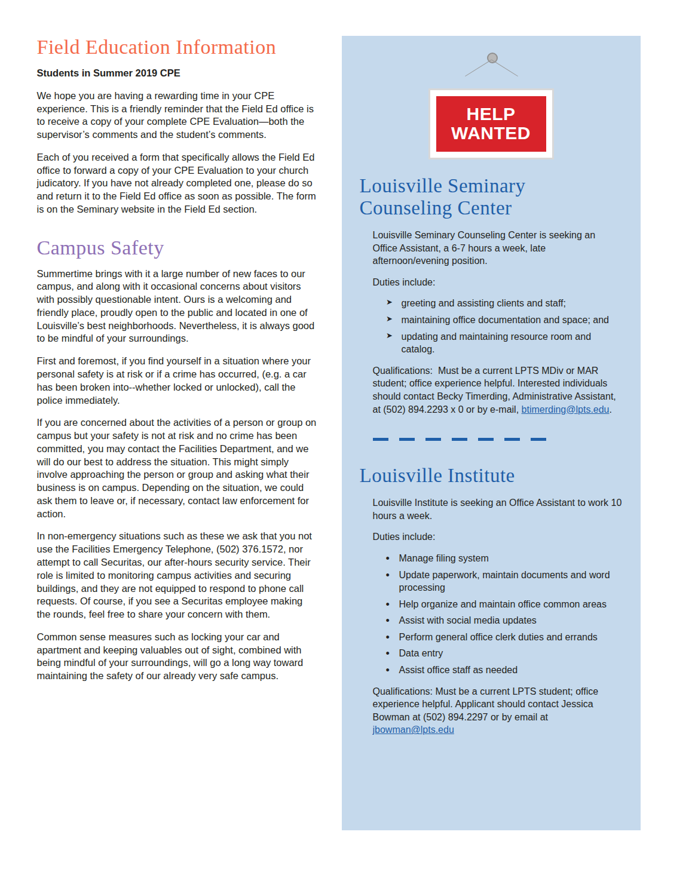Field Education Information
Students in Summer 2019 CPE
We hope you are having a rewarding time in your CPE experience. This is a friendly reminder that the Field Ed office is to receive a copy of your complete CPE Evaluation—both the supervisor’s comments and the student’s comments.
Each of you received a form that specifically allows the Field Ed office to forward a copy of your CPE Evaluation to your church judicatory. If you have not already completed one, please do so and return it to the Field Ed office as soon as possible. The form is on the Seminary website in the Field Ed section.
Campus Safety
Summertime brings with it a large number of new faces to our campus, and along with it occasional concerns about visitors with possibly questionable intent. Ours is a welcoming and friendly place, proudly open to the public and located in one of Louisville’s best neighborhoods. Nevertheless, it is always good to be mindful of your surroundings.
First and foremost, if you find yourself in a situation where your personal safety is at risk or if a crime has occurred, (e.g. a car has been broken into--whether locked or unlocked), call the police immediately.
If you are concerned about the activities of a person or group on campus but your safety is not at risk and no crime has been committed, you may contact the Facilities Department, and we will do our best to address the situation. This might simply involve approaching the person or group and asking what their business is on campus. Depending on the situation, we could ask them to leave or, if necessary, contact law enforcement for action.
In non-emergency situations such as these we ask that you not use the Facilities Emergency Telephone, (502) 376.1572, nor attempt to call Securitas, our after-hours security service. Their role is limited to monitoring campus activities and securing buildings, and they are not equipped to respond to phone call requests. Of course, if you see a Securitas employee making the rounds, feel free to share your concern with them.
Common sense measures such as locking your car and apartment and keeping valuables out of sight, combined with being mindful of your surroundings, will go a long way toward maintaining the safety of our already very safe campus.
HELP
WANTED
Louisville Seminary Counseling Center
Louisville Seminary Counseling Center is seeking an Office Assistant, a 6-7 hours a week, late afternoon/evening position.
Duties include:
greeting and assisting clients and staff;
maintaining office documentation and space; and
updating and maintaining resource room and catalog.
Qualifications: Must be a current LPTS MDiv or MAR student; office experience helpful. Interested individuals should contact Becky Timerding, Administrative Assistant, at (502) 894.2293 x 0 or by e-mail, btimerding@lpts.edu.
Louisville Institute
Louisville Institute is seeking an Office Assistant to work 10 hours a week.
Duties include:
Manage filing system
Update paperwork, maintain documents and word processing
Help organize and maintain office common areas
Assist with social media updates
Perform general office clerk duties and errands
Data entry
Assist office staff as needed
Qualifications: Must be a current LPTS student; office experience helpful. Applicant should contact Jessica Bowman at (502) 894.2297 or by email at jbowman@lpts.edu